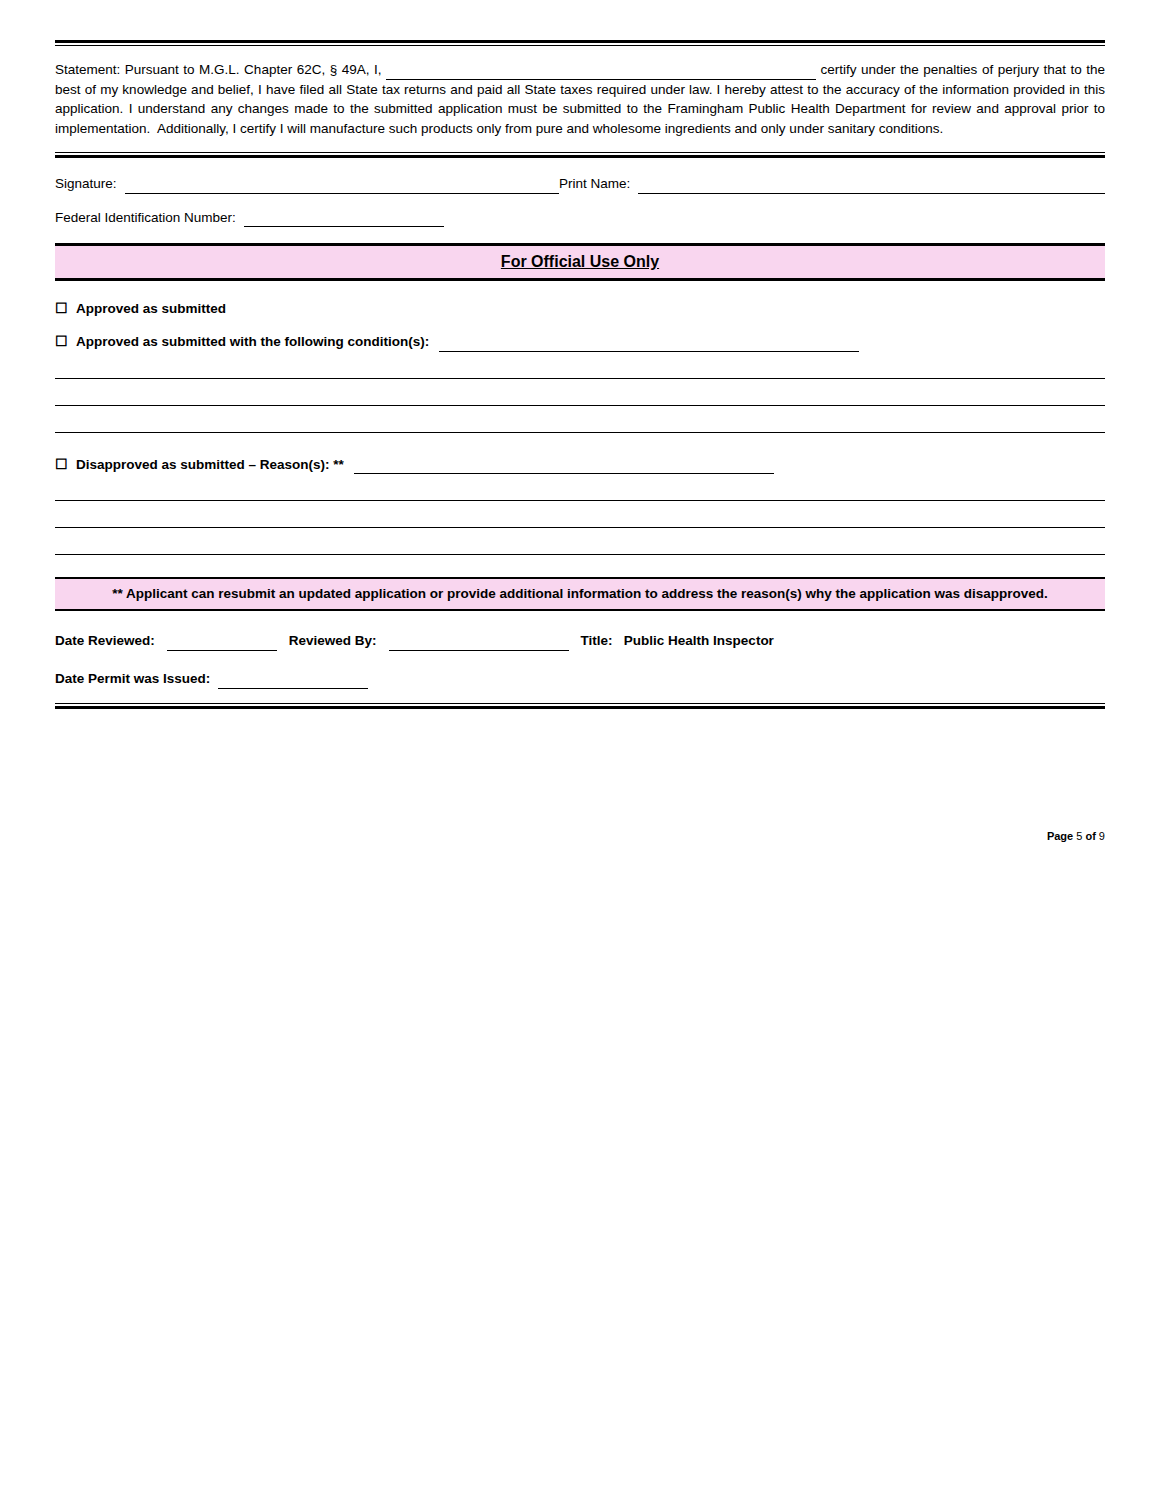Statement: Pursuant to M.G.L. Chapter 62C, § 49A, I, certify under the penalties of perjury that to the best of my knowledge and belief, I have filed all State tax returns and paid all State taxes required under law. I hereby attest to the accuracy of the information provided in this application. I understand any changes made to the submitted application must be submitted to the Framingham Public Health Department for review and approval prior to implementation. Additionally, I certify I will manufacture such products only from pure and wholesome ingredients and only under sanitary conditions.
Signature:
Print Name:
Federal Identification Number:
For Official Use Only
☐Approved as submitted
☐Approved as submitted with the following condition(s):
☐Disapproved as submitted – Reason(s): **
** Applicant can resubmit an updated application or provide additional information to address the reason(s) why the application was disapproved.
Date Reviewed: Reviewed By: Title: Public Health Inspector
Date Permit was Issued:
Page 5 of 9